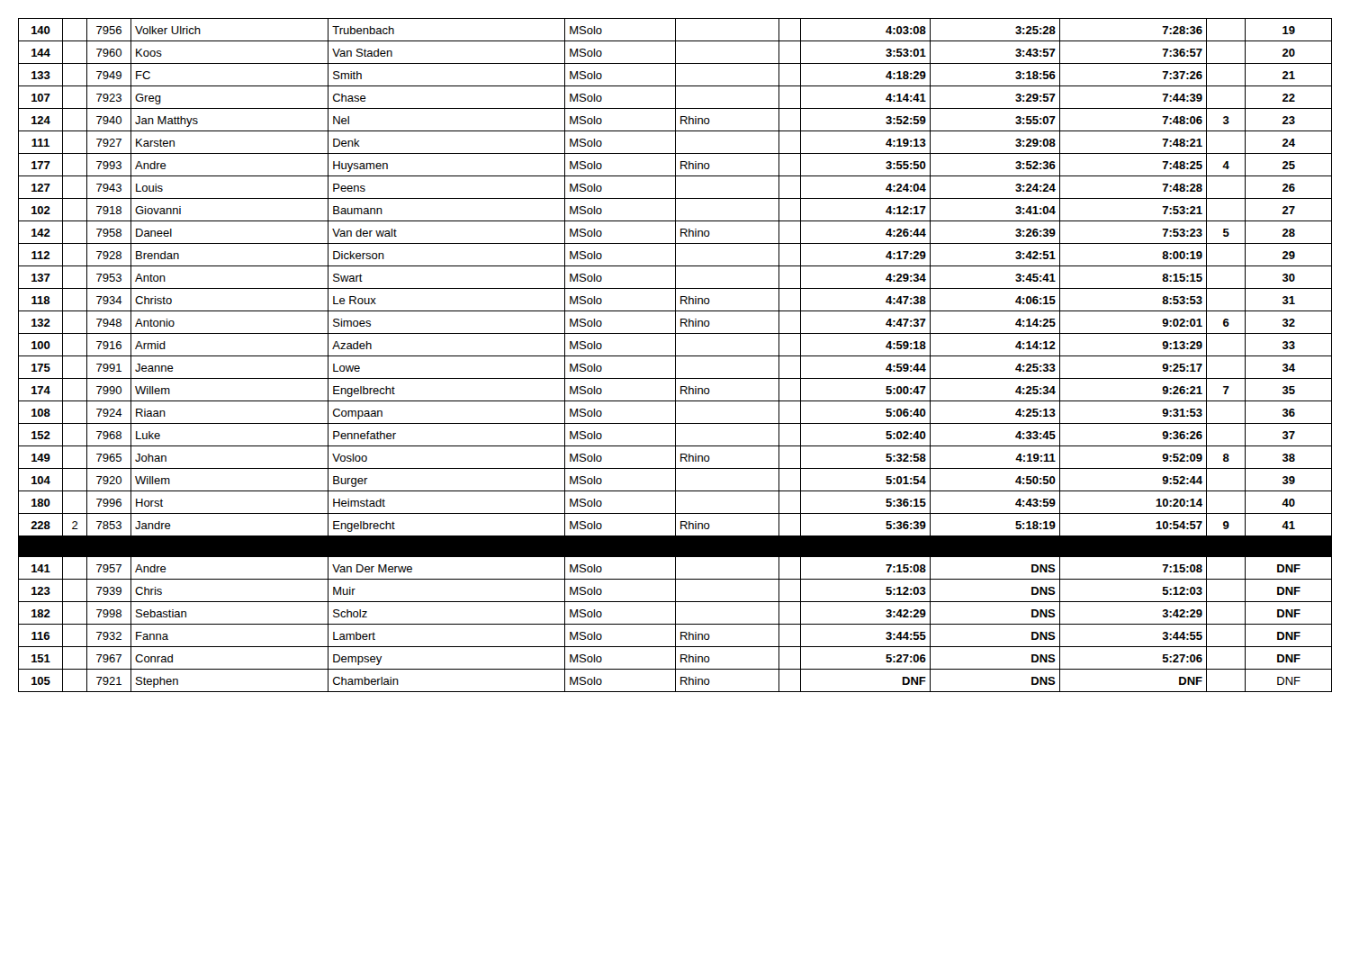| 140 | | 7956 | Volker Ulrich | Trubenbach | MSolo | | | 4:03:08 | 3:25:28 | 7:28:36 | | 19 |
| 144 | | 7960 | Koos | Van Staden | MSolo | | | 3:53:01 | 3:43:57 | 7:36:57 | | 20 |
| 133 | | 7949 | FC | Smith | MSolo | | | 4:18:29 | 3:18:56 | 7:37:26 | | 21 |
| 107 | | 7923 | Greg | Chase | MSolo | | | 4:14:41 | 3:29:57 | 7:44:39 | | 22 |
| 124 | | 7940 | Jan Matthys | Nel | MSolo | Rhino | | 3:52:59 | 3:55:07 | 7:48:06 | 3 | 23 |
| 111 | | 7927 | Karsten | Denk | MSolo | | | 4:19:13 | 3:29:08 | 7:48:21 | | 24 |
| 177 | | 7993 | Andre | Huysamen | MSolo | Rhino | | 3:55:50 | 3:52:36 | 7:48:25 | 4 | 25 |
| 127 | | 7943 | Louis | Peens | MSolo | | | 4:24:04 | 3:24:24 | 7:48:28 | | 26 |
| 102 | | 7918 | Giovanni | Baumann | MSolo | | | 4:12:17 | 3:41:04 | 7:53:21 | | 27 |
| 142 | | 7958 | Daneel | Van der walt | MSolo | Rhino | | 4:26:44 | 3:26:39 | 7:53:23 | 5 | 28 |
| 112 | | 7928 | Brendan | Dickerson | MSolo | | | 4:17:29 | 3:42:51 | 8:00:19 | | 29 |
| 137 | | 7953 | Anton | Swart | MSolo | | | 4:29:34 | 3:45:41 | 8:15:15 | | 30 |
| 118 | | 7934 | Christo | Le Roux | MSolo | Rhino | | 4:47:38 | 4:06:15 | 8:53:53 | | 31 |
| 132 | | 7948 | Antonio | Simoes | MSolo | Rhino | | 4:47:37 | 4:14:25 | 9:02:01 | 6 | 32 |
| 100 | | 7916 | Armid | Azadeh | MSolo | | | 4:59:18 | 4:14:12 | 9:13:29 | | 33 |
| 175 | | 7991 | Jeanne | Lowe | MSolo | | | 4:59:44 | 4:25:33 | 9:25:17 | | 34 |
| 174 | | 7990 | Willem | Engelbrecht | MSolo | Rhino | | 5:00:47 | 4:25:34 | 9:26:21 | 7 | 35 |
| 108 | | 7924 | Riaan | Compaan | MSolo | | | 5:06:40 | 4:25:13 | 9:31:53 | | 36 |
| 152 | | 7968 | Luke | Pennefather | MSolo | | | 5:02:40 | 4:33:45 | 9:36:26 | | 37 |
| 149 | | 7965 | Johan | Vosloo | MSolo | Rhino | | 5:32:58 | 4:19:11 | 9:52:09 | 8 | 38 |
| 104 | | 7920 | Willem | Burger | MSolo | | | 5:01:54 | 4:50:50 | 9:52:44 | | 39 |
| 180 | | 7996 | Horst | Heimstadt | MSolo | | | 5:36:15 | 4:43:59 | 10:20:14 | | 40 |
| 228 | 2 | 7853 | Jandre | Engelbrecht | MSolo | Rhino | | 5:36:39 | 5:18:19 | 10:54:57 | 9 | 41 |
| 141 | | 7957 | Andre | Van Der Merwe | MSolo | | | 7:15:08 | DNS | 7:15:08 | | DNF |
| 123 | | 7939 | Chris | Muir | MSolo | | | 5:12:03 | DNS | 5:12:03 | | DNF |
| 182 | | 7998 | Sebastian | Scholz | MSolo | | | 3:42:29 | DNS | 3:42:29 | | DNF |
| 116 | | 7932 | Fanna | Lambert | MSolo | Rhino | | 3:44:55 | DNS | 3:44:55 | | DNF |
| 151 | | 7967 | Conrad | Dempsey | MSolo | Rhino | | 5:27:06 | DNS | 5:27:06 | | DNF |
| 105 | | 7921 | Stephen | Chamberlain | MSolo | Rhino | | DNF | DNS | DNF | | DNF |